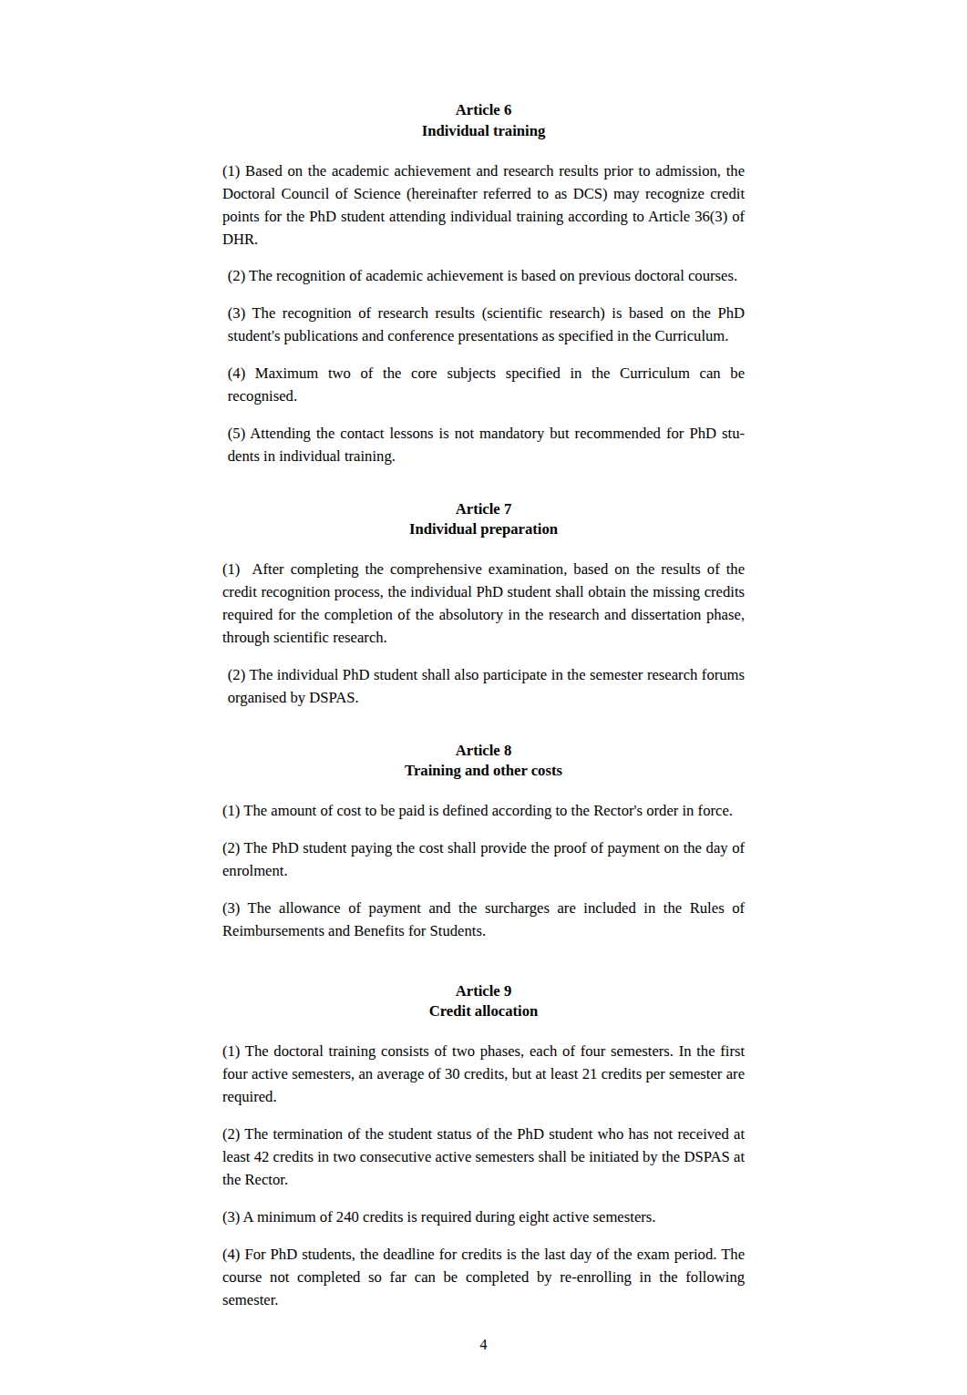Article 6
Individual training
(1) Based on the academic achievement and research results prior to admission, the Doctoral Council of Science (hereinafter referred to as DCS) may recognize credit points for the PhD student attending individual training according to Article 36(3) of DHR.
(2) The recognition of academic achievement is based on previous doctoral courses.
(3) The recognition of research results (scientific research) is based on the PhD student's publications and conference presentations as specified in the Curriculum.
(4) Maximum two of the core subjects specified in the Curriculum can be recognised.
(5) Attending the contact lessons is not mandatory but recommended for PhD students in individual training.
Article 7
Individual preparation
(1) After completing the comprehensive examination, based on the results of the credit recognition process, the individual PhD student shall obtain the missing credits required for the completion of the absolutory in the research and dissertation phase, through scientific research.
(2) The individual PhD student shall also participate in the semester research forums organised by DSPAS.
Article 8
Training and other costs
(1) The amount of cost to be paid is defined according to the Rector's order in force.
(2) The PhD student paying the cost shall provide the proof of payment on the day of enrolment.
(3) The allowance of payment and the surcharges are included in the Rules of Reimbursements and Benefits for Students.
Article 9
Credit allocation
(1) The doctoral training consists of two phases, each of four semesters. In the first four active semesters, an average of 30 credits, but at least 21 credits per semester are required.
(2) The termination of the student status of the PhD student who has not received at least 42 credits in two consecutive active semesters shall be initiated by the DSPAS at the Rector.
(3) A minimum of 240 credits is required during eight active semesters.
(4) For PhD students, the deadline for credits is the last day of the exam period. The course not completed so far can be completed by re-enrolling in the following semester.
4